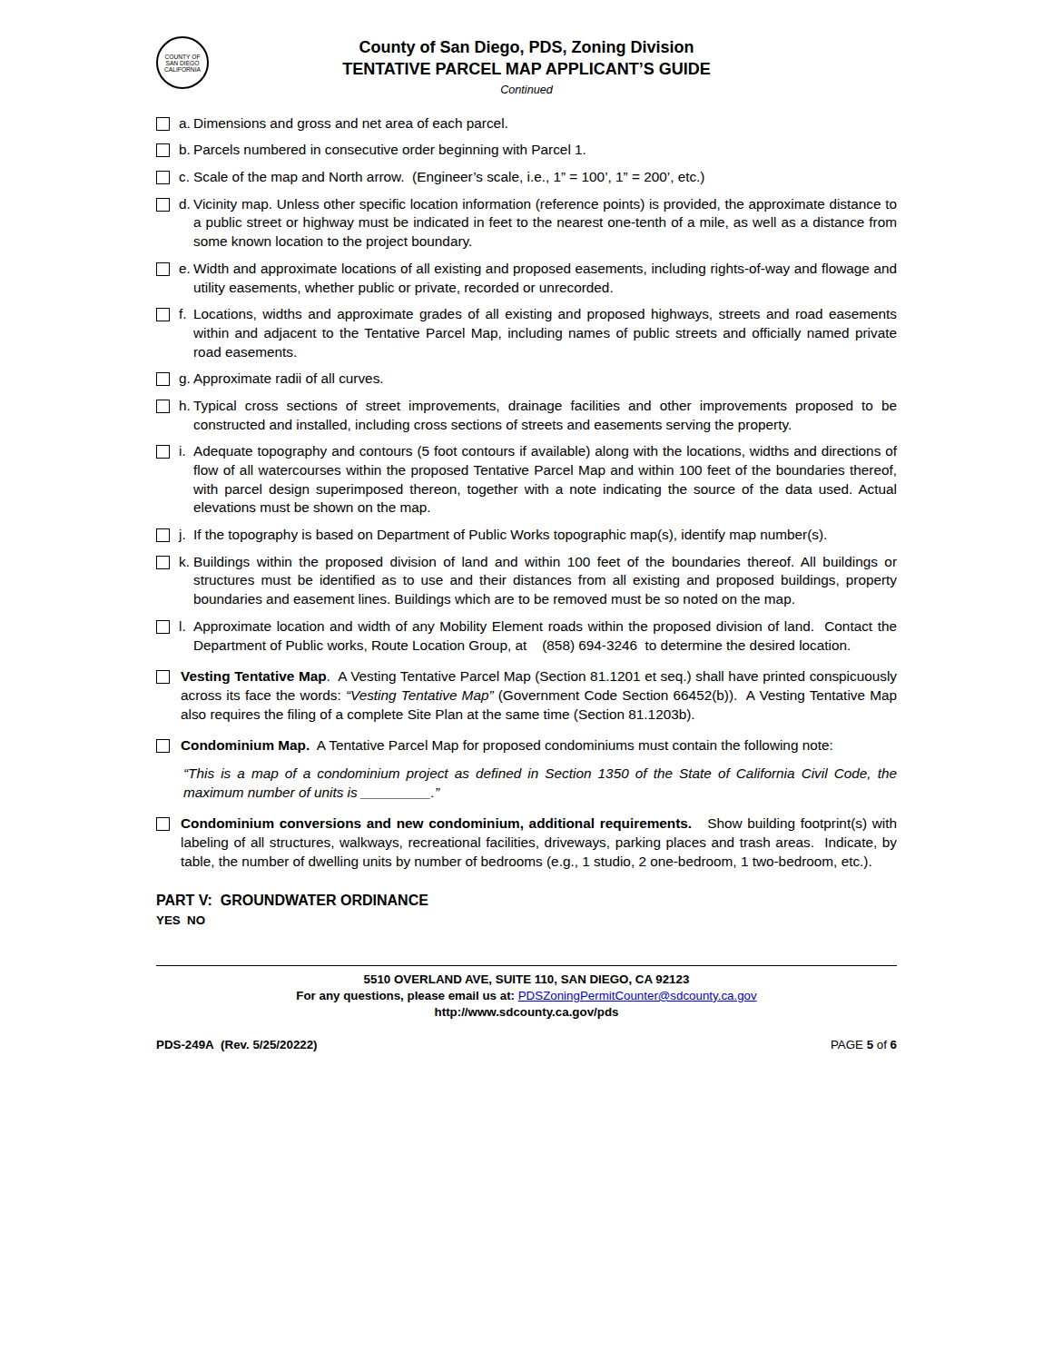COUNTY OF
SAN DIEGO
CALIFORNIA
County of San Diego, PDS, Zoning Division
TENTATIVE PARCEL MAP APPLICANT’S GUIDE
Continued
a. Dimensions and gross and net area of each parcel.
b. Parcels numbered in consecutive order beginning with Parcel 1.
c. Scale of the map and North arrow. (Engineer’s scale, i.e., 1” = 100’, 1” = 200’, etc.)
d. Vicinity map. Unless other specific location information (reference points) is provided, the approximate distance to a public street or highway must be indicated in feet to the nearest one-tenth of a mile, as well as a distance from some known location to the project boundary.
e. Width and approximate locations of all existing and proposed easements, including rights-of-way and flowage and utility easements, whether public or private, recorded or unrecorded.
f. Locations, widths and approximate grades of all existing and proposed highways, streets and road easements within and adjacent to the Tentative Parcel Map, including names of public streets and officially named private road easements.
g. Approximate radii of all curves.
h. Typical cross sections of street improvements, drainage facilities and other improvements proposed to be constructed and installed, including cross sections of streets and easements serving the property.
i. Adequate topography and contours (5 foot contours if available) along with the locations, widths and directions of flow of all watercourses within the proposed Tentative Parcel Map and within 100 feet of the boundaries thereof, with parcel design superimposed thereon, together with a note indicating the source of the data used. Actual elevations must be shown on the map.
j. If the topography is based on Department of Public Works topographic map(s), identify map number(s).
k. Buildings within the proposed division of land and within 100 feet of the boundaries thereof. All buildings or structures must be identified as to use and their distances from all existing and proposed buildings, property boundaries and easement lines. Buildings which are to be removed must be so noted on the map.
l. Approximate location and width of any Mobility Element roads within the proposed division of land. Contact the Department of Public works, Route Location Group, at (858) 694-3246 to determine the desired location.
Vesting Tentative Map. A Vesting Tentative Parcel Map (Section 81.1201 et seq.) shall have printed conspicuously across its face the words: “Vesting Tentative Map” (Government Code Section 66452(b)). A Vesting Tentative Map also requires the filing of a complete Site Plan at the same time (Section 81.1203b).
Condominium Map. A Tentative Parcel Map for proposed condominiums must contain the following note:
“This is a map of a condominium project as defined in Section 1350 of the State of California Civil Code, the maximum number of units is _________.”
Condominium conversions and new condominium, additional requirements. Show building footprint(s) with labeling of all structures, walkways, recreational facilities, driveways, parking places and trash areas. Indicate, by table, the number of dwelling units by number of bedrooms (e.g., 1 studio, 2 one-bedroom, 1 two-bedroom, etc.).
PART V: GROUNDWATER ORDINANCE
YES NO
5510 OVERLAND AVE, SUITE 110, SAN DIEGO, CA 92123
For any questions, please email us at: PDSZoningPermitCounter@sdcounty.ca.gov
http://www.sdcounty.ca.gov/pds
PDS-249A (Rev. 5/25/20222)
PAGE 5 of 6